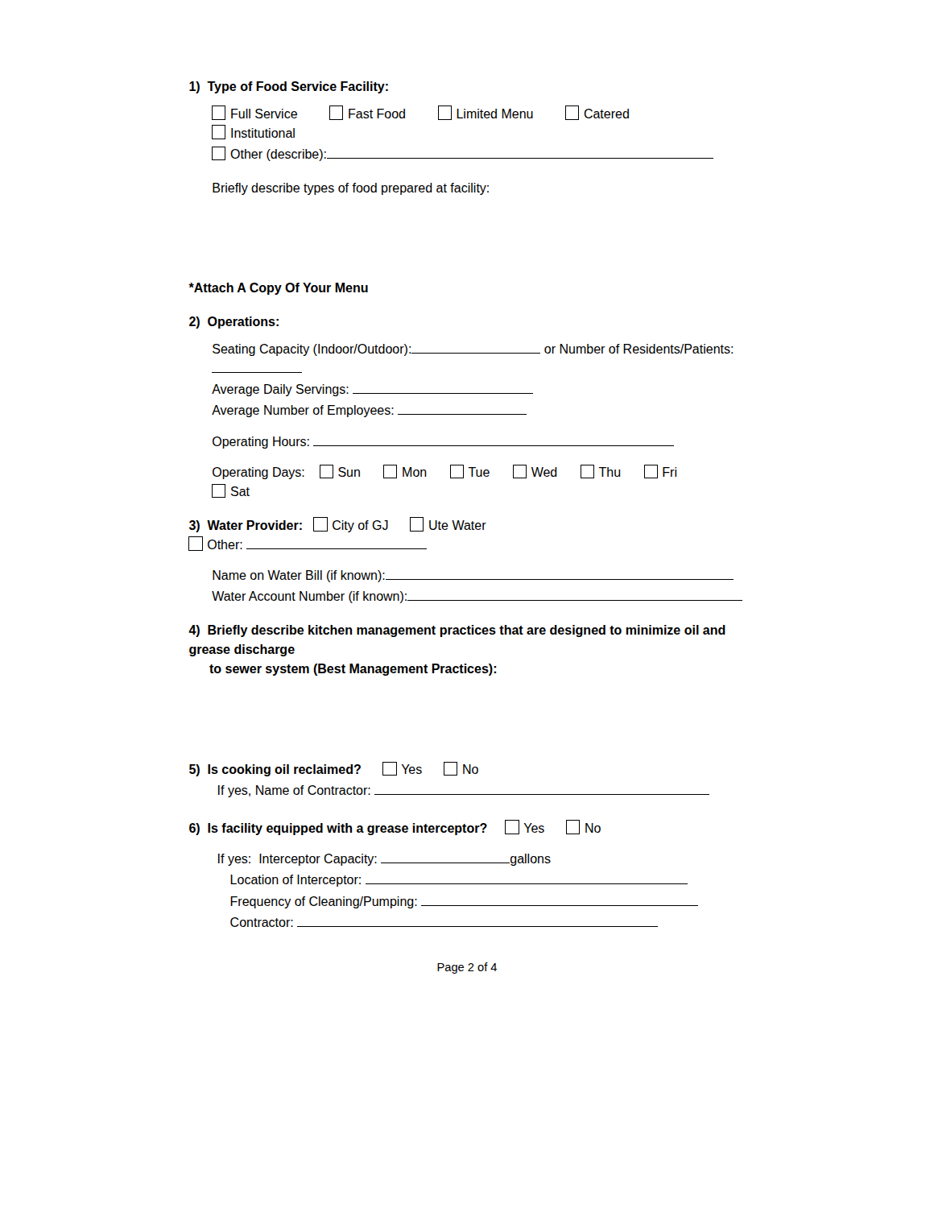1) Type of Food Service Facility:
Full Service Fast Food Limited Menu Catered Institutional
Other (describe):
Briefly describe types of food prepared at facility:
*Attach A Copy Of Your Menu
2) Operations:
Seating Capacity (Indoor/Outdoor): or Number of Residents/Patients:
Average Daily Servings:
Average Number of Employees:
Operating Hours:
Operating Days: Sun Mon Tue Wed Thu Fri Sat
3) Water Provider: City of GJ Ute Water Other:
Name on Water Bill (if known):
Water Account Number (if known):
4) Briefly describe kitchen management practices that are designed to minimize oil and grease discharge
to sewer system (Best Management Practices):
5) Is cooking oil reclaimed? Yes No
If yes, Name of Contractor:
6) Is facility equipped with a grease interceptor? Yes No
If yes: Interceptor Capacity: gallons
Location of Interceptor:
Frequency of Cleaning/Pumping:
Contractor:
Page 2 of 4